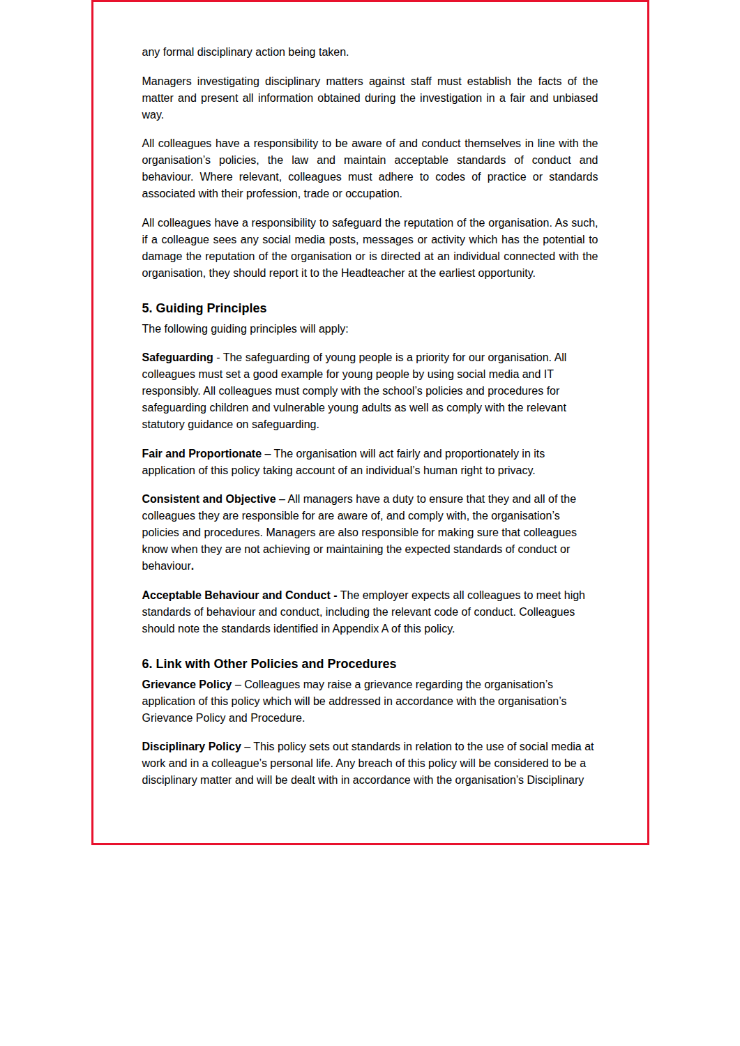any formal disciplinary action being taken.
Managers investigating disciplinary matters against staff must establish the facts of the matter and present all information obtained during the investigation in a fair and unbiased way.
All colleagues have a responsibility to be aware of and conduct themselves in line with the organisation’s policies, the law and maintain acceptable standards of conduct and behaviour. Where relevant, colleagues must adhere to codes of practice or standards associated with their profession, trade or occupation.
All colleagues have a responsibility to safeguard the reputation of the organisation. As such, if a colleague sees any social media posts, messages or activity which has the potential to damage the reputation of the organisation or is directed at an individual connected with the organisation, they should report it to the Headteacher at the earliest opportunity.
5. Guiding Principles
The following guiding principles will apply:
Safeguarding - The safeguarding of young people is a priority for our organisation. All colleagues must set a good example for young people by using social media and IT responsibly. All colleagues must comply with the school’s policies and procedures for safeguarding children and vulnerable young adults as well as comply with the relevant statutory guidance on safeguarding.
Fair and Proportionate – The organisation will act fairly and proportionately in its application of this policy taking account of an individual’s human right to privacy.
Consistent and Objective – All managers have a duty to ensure that they and all of the colleagues they are responsible for are aware of, and comply with, the organisation’s policies and procedures. Managers are also responsible for making sure that colleagues know when they are not achieving or maintaining the expected standards of conduct or behaviour.
Acceptable Behaviour and Conduct - The employer expects all colleagues to meet high standards of behaviour and conduct, including the relevant code of conduct. Colleagues should note the standards identified in Appendix A of this policy.
6. Link with Other Policies and Procedures
Grievance Policy – Colleagues may raise a grievance regarding the organisation’s application of this policy which will be addressed in accordance with the organisation’s Grievance Policy and Procedure.
Disciplinary Policy – This policy sets out standards in relation to the use of social media at work and in a colleague’s personal life. Any breach of this policy will be considered to be a disciplinary matter and will be dealt with in accordance with the organisation’s Disciplinary